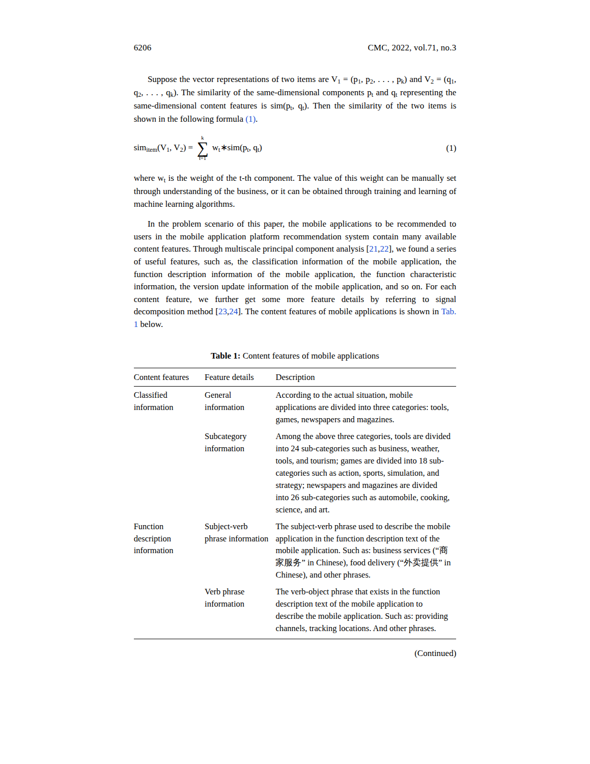6206
CMC, 2022, vol.71, no.3
Suppose the vector representations of two items are V1 = (p1, p2, . . . , pk) and V2 = (q1, q2, . . . , qk). The similarity of the same-dimensional components pt and qt representing the same-dimensional content features is sim(pt, qt). Then the similarity of the two items is shown in the following formula (1).
simitem(V1, V2) = k ∑ t=1 wt∗sim(pt, qt)
(1)
where wt is the weight of the t-th component. The value of this weight can be manually set through understanding of the business, or it can be obtained through training and learning of machine learning algorithms.
In the problem scenario of this paper, the mobile applications to be recommended to users in the mobile application platform recommendation system contain many available content features. Through multiscale principal component analysis [21,22], we found a series of useful features, such as, the classification information of the mobile application, the function description information of the mobile application, the function characteristic information, the version update information of the mobile application, and so on. For each content feature, we further get some more feature details by referring to signal decomposition method [23,24]. The content features of mobile applications is shown in Tab. 1 below.
Table 1: Content features of mobile applications
| Content features | Feature details | Description |
| --- | --- | --- |
| Classified information | General information | According to the actual situation, mobile applications are divided into three categories: tools, games, newspapers and magazines. |
| | Subcategory information | Among the above three categories, tools are divided into 24 sub-categories such as business, weather, tools, and tourism; games are divided into 18 sub-categories such as action, sports, simulation, and strategy; newspapers and magazines are divided into 26 sub-categories such as automobile, cooking, science, and art. |
| Function description information | Subject-verb phrase information | The subject-verb phrase used to describe the mobile application in the function description text of the mobile application. Such as: business services (“商家服务” in Chinese), food delivery (“外卖提供” in Chinese), and other phrases. |
| | Verb phrase information | The verb-object phrase that exists in the function description text of the mobile application to describe the mobile application. Such as: providing channels, tracking locations. And other phrases. |
(Continued)